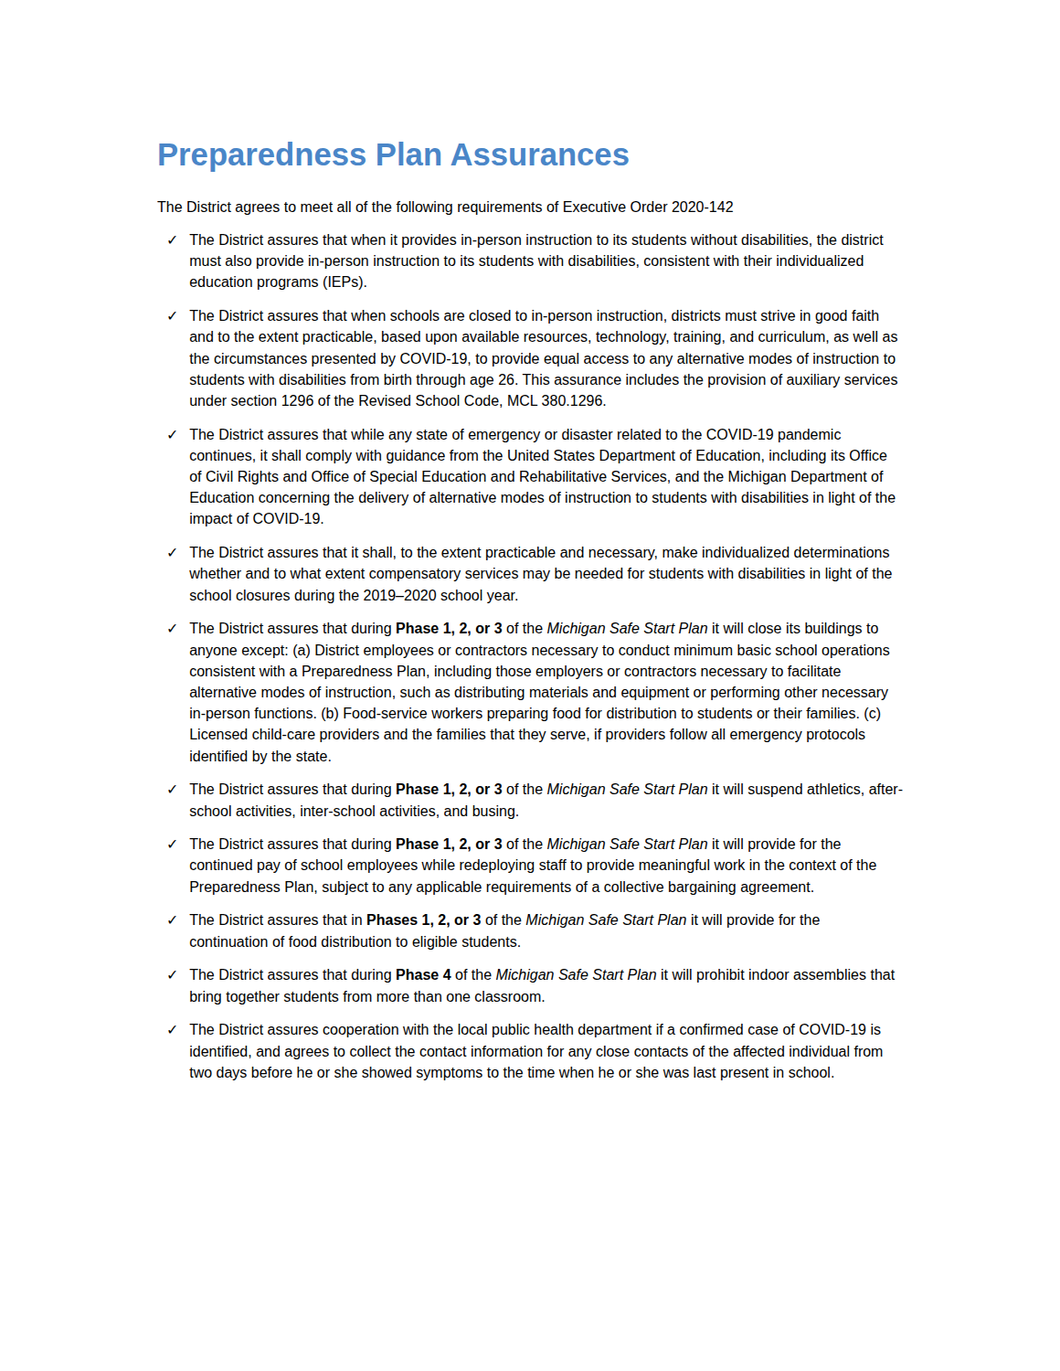Preparedness Plan Assurances
The District agrees to meet all of the following requirements of Executive Order 2020-142
The District assures that when it provides in-person instruction to its students without disabilities, the district must also provide in-person instruction to its students with disabilities, consistent with their individualized education programs (IEPs).
The District assures that when schools are closed to in-person instruction, districts must strive in good faith and to the extent practicable, based upon available resources, technology, training, and curriculum, as well as the circumstances presented by COVID-19, to provide equal access to any alternative modes of instruction to students with disabilities from birth through age 26. This assurance includes the provision of auxiliary services under section 1296 of the Revised School Code, MCL 380.1296.
The District assures that while any state of emergency or disaster related to the COVID-19 pandemic continues, it shall comply with guidance from the United States Department of Education, including its Office of Civil Rights and Office of Special Education and Rehabilitative Services, and the Michigan Department of Education concerning the delivery of alternative modes of instruction to students with disabilities in light of the impact of COVID-19.
The District assures that it shall, to the extent practicable and necessary, make individualized determinations whether and to what extent compensatory services may be needed for students with disabilities in light of the school closures during the 2019–2020 school year.
The District assures that during Phase 1, 2, or 3 of the Michigan Safe Start Plan it will close its buildings to anyone except: (a) District employees or contractors necessary to conduct minimum basic school operations consistent with a Preparedness Plan, including those employers or contractors necessary to facilitate alternative modes of instruction, such as distributing materials and equipment or performing other necessary in-person functions. (b) Food-service workers preparing food for distribution to students or their families. (c) Licensed child-care providers and the families that they serve, if providers follow all emergency protocols identified by the state.
The District assures that during Phase 1, 2, or 3 of the Michigan Safe Start Plan it will suspend athletics, after-school activities, inter-school activities, and busing.
The District assures that during Phase 1, 2, or 3 of the Michigan Safe Start Plan it will provide for the continued pay of school employees while redeploying staff to provide meaningful work in the context of the Preparedness Plan, subject to any applicable requirements of a collective bargaining agreement.
The District assures that in Phases 1, 2, or 3 of the Michigan Safe Start Plan it will provide for the continuation of food distribution to eligible students.
The District assures that during Phase 4 of the Michigan Safe Start Plan it will prohibit indoor assemblies that bring together students from more than one classroom.
The District assures cooperation with the local public health department if a confirmed case of COVID-19 is identified, and agrees to collect the contact information for any close contacts of the affected individual from two days before he or she showed symptoms to the time when he or she was last present in school.